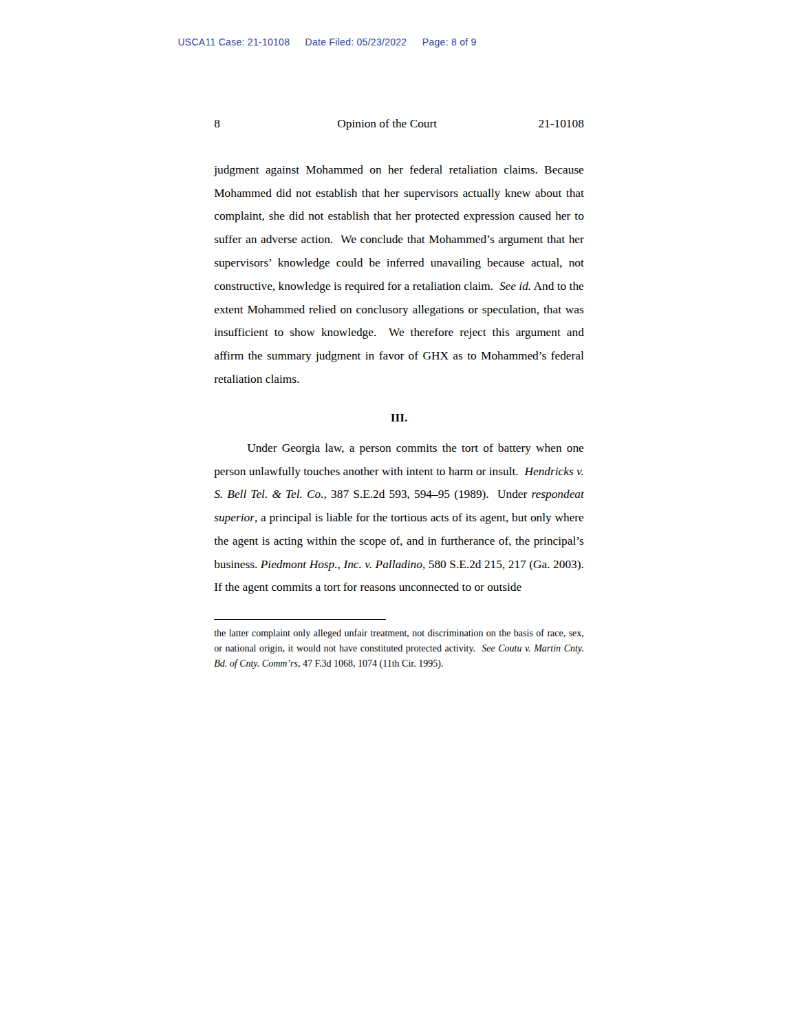USCA11 Case: 21-10108 Date Filed: 05/23/2022 Page: 8 of 9
8 Opinion of the Court 21-10108
judgment against Mohammed on her federal retaliation claims. Because Mohammed did not establish that her supervisors actually knew about that complaint, she did not establish that her protected expression caused her to suffer an adverse action. We conclude that Mohammed’s argument that her supervisors’ knowledge could be inferred unavailing because actual, not constructive, knowledge is required for a retaliation claim. See id. And to the extent Mohammed relied on conclusory allegations or speculation, that was insufficient to show knowledge. We therefore reject this argument and affirm the summary judgment in favor of GHX as to Mohammed’s federal retaliation claims.
III.
Under Georgia law, a person commits the tort of battery when one person unlawfully touches another with intent to harm or insult. Hendricks v. S. Bell Tel. & Tel. Co., 387 S.E.2d 593, 594–95 (1989). Under respondeat superior, a principal is liable for the tortious acts of its agent, but only where the agent is acting within the scope of, and in furtherance of, the principal’s business. Piedmont Hosp., Inc. v. Palladino, 580 S.E.2d 215, 217 (Ga. 2003). If the agent commits a tort for reasons unconnected to or outside
the latter complaint only alleged unfair treatment, not discrimination on the basis of race, sex, or national origin, it would not have constituted protected activity. See Coutu v. Martin Cnty. Bd. of Cnty. Comm’rs, 47 F.3d 1068, 1074 (11th Cir. 1995).